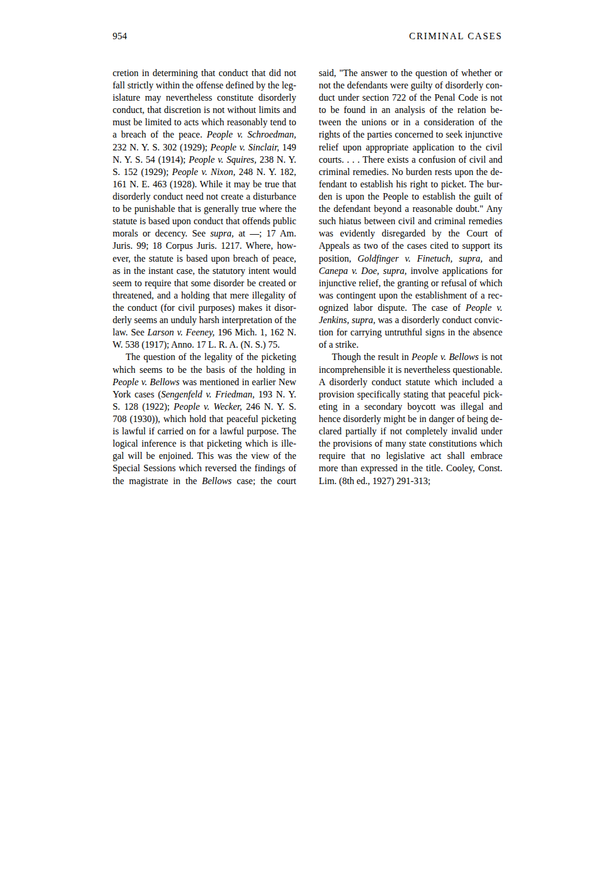954 Criminal Cases
cretion in determining that conduct that did not fall strictly within the offense defined by the legislature may nevertheless constitute disorderly conduct, that discretion is not without limits and must be limited to acts which reasonably tend to a breach of the peace. People v. Schroedman, 232 N. Y. S. 302 (1929); People v. Sinclair, 149 N. Y. S. 54 (1914); People v. Squires, 238 N. Y. S. 152 (1929); People v. Nixon, 248 N. Y. 182, 161 N. E. 463 (1928). While it may be true that disorderly conduct need not create a disturbance to be punishable that is generally true where the statute is based upon conduct that offends public morals or decency. See supra, at —; 17 Am. Juris. 99; 18 Corpus Juris. 1217. Where, however, the statute is based upon breach of peace, as in the instant case, the statutory intent would seem to require that some disorder be created or threatened, and a holding that mere illegality of the conduct (for civil purposes) makes it disorderly seems an unduly harsh interpretation of the law. See Larson v. Feeney, 196 Mich. 1, 162 N. W. 538 (1917); Anno. 17 L. R. A. (N. S.) 75.
The question of the legality of the picketing which seems to be the basis of the holding in People v. Bellows was mentioned in earlier New York cases (Sengenfeld v. Friedman, 193 N. Y. S. 128 (1922); People v. Wecker, 246 N. Y. S. 708 (1930)), which hold that peaceful picketing is lawful if carried on for a lawful purpose. The logical inference is that picketing which is illegal will be enjoined. This was the view of the Special Sessions which reversed the findings of the magistrate in the Bellows case; the court said, "The answer to the question of whether or not the defendants were guilty of disorderly conduct under section 722 of the Penal Code is not to be found in an analysis of the relation between the unions or in a consideration of the rights of the parties concerned to seek injunctive relief upon appropriate application to the civil courts. . . . There exists a confusion of civil and criminal remedies. No burden rests upon the defendant to establish his right to picket. The burden is upon the People to establish the guilt of the defendant beyond a reasonable doubt." Any such hiatus between civil and criminal remedies was evidently disregarded by the Court of Appeals as two of the cases cited to support its position, Goldfinger v. Finetuch, supra, and Canepa v. Doe, supra, involve applications for injunctive relief, the granting or refusal of which was contingent upon the establishment of a recognized labor dispute. The case of People v. Jenkins, supra, was a disorderly conduct conviction for carrying untruthful signs in the absence of a strike.
Though the result in People v. Bellows is not incomprehensible it is nevertheless questionable. A disorderly conduct statute which included a provision specifically stating that peaceful picketing in a secondary boycott was illegal and hence disorderly might be in danger of being declared partially if not completely invalid under the provisions of many state constitutions which require that no legislative act shall embrace more than expressed in the title. Cooley, Const. Lim. (8th ed., 1927) 291-313;